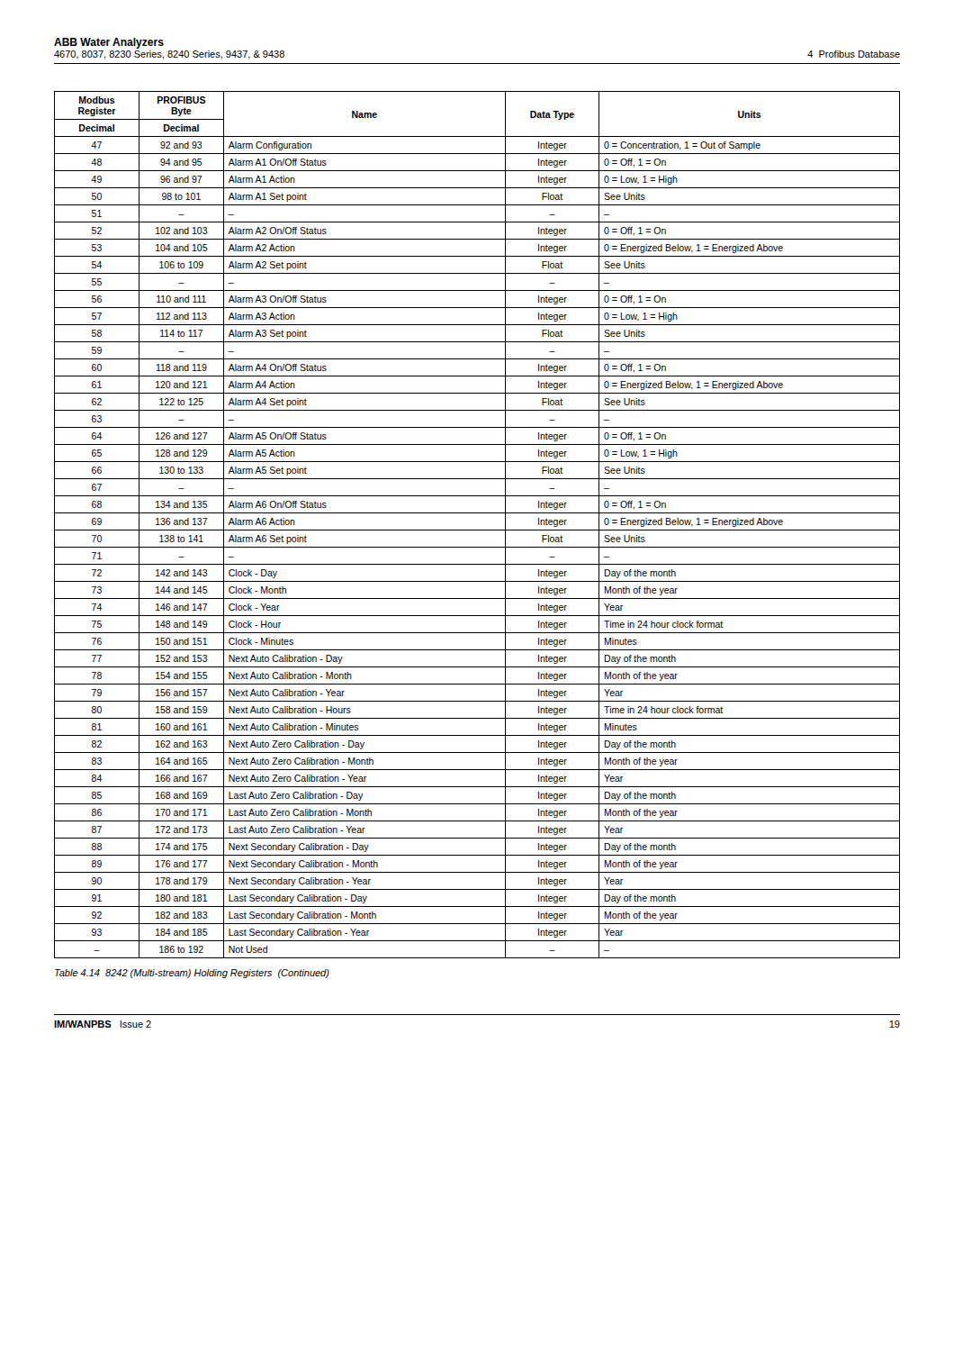ABB Water Analyzers
4670, 8037, 8230 Series, 8240 Series, 9437, & 9438
4 Profibus Database
| Modbus Register | PROFIBUS Byte | Name | Data Type | Units |
| --- | --- | --- | --- | --- |
| Decimal | Decimal |
| 47 | 92 and 93 | Alarm Configuration | Integer | 0 = Concentration, 1 = Out of Sample |
| 48 | 94 and 95 | Alarm A1 On/Off Status | Integer | 0 = Off, 1 = On |
| 49 | 96 and 97 | Alarm A1 Action | Integer | 0 = Low, 1 = High |
| 50 | 98 to 101 | Alarm A1 Set point | Float | See Units |
| 51 | – | – | – | – |
| 52 | 102 and 103 | Alarm A2 On/Off Status | Integer | 0 = Off, 1 = On |
| 53 | 104 and 105 | Alarm A2 Action | Integer | 0 = Energized Below, 1 = Energized Above |
| 54 | 106 to 109 | Alarm A2 Set point | Float | See Units |
| 55 | – | – | – | – |
| 56 | 110 and 111 | Alarm A3 On/Off Status | Integer | 0 = Off, 1 = On |
| 57 | 112 and 113 | Alarm A3 Action | Integer | 0 = Low, 1 = High |
| 58 | 114 to 117 | Alarm A3 Set point | Float | See Units |
| 59 | – | – | – | – |
| 60 | 118 and 119 | Alarm A4 On/Off Status | Integer | 0 = Off, 1 = On |
| 61 | 120 and 121 | Alarm A4 Action | Integer | 0 = Energized Below, 1 = Energized Above |
| 62 | 122 to 125 | Alarm A4 Set point | Float | See Units |
| 63 | – | – | – | – |
| 64 | 126 and 127 | Alarm A5 On/Off Status | Integer | 0 = Off, 1 = On |
| 65 | 128 and 129 | Alarm A5 Action | Integer | 0 = Low, 1 = High |
| 66 | 130 to 133 | Alarm A5 Set point | Float | See Units |
| 67 | – | – | – | – |
| 68 | 134 and 135 | Alarm A6 On/Off Status | Integer | 0 = Off, 1 = On |
| 69 | 136 and 137 | Alarm A6 Action | Integer | 0 = Energized Below, 1 = Energized Above |
| 70 | 138 to 141 | Alarm A6 Set point | Float | See Units |
| 71 | – | – | – | – |
| 72 | 142 and 143 | Clock - Day | Integer | Day of the month |
| 73 | 144 and 145 | Clock - Month | Integer | Month of the year |
| 74 | 146 and 147 | Clock - Year | Integer | Year |
| 75 | 148 and 149 | Clock - Hour | Integer | Time in 24 hour clock format |
| 76 | 150 and 151 | Clock - Minutes | Integer | Minutes |
| 77 | 152 and 153 | Next Auto Calibration - Day | Integer | Day of the month |
| 78 | 154 and 155 | Next Auto Calibration - Month | Integer | Month of the year |
| 79 | 156 and 157 | Next Auto Calibration - Year | Integer | Year |
| 80 | 158 and 159 | Next Auto Calibration - Hours | Integer | Time in 24 hour clock format |
| 81 | 160 and 161 | Next Auto Calibration - Minutes | Integer | Minutes |
| 82 | 162 and 163 | Next Auto Zero Calibration - Day | Integer | Day of the month |
| 83 | 164 and 165 | Next Auto Zero Calibration - Month | Integer | Month of the year |
| 84 | 166 and 167 | Next Auto Zero Calibration - Year | Integer | Year |
| 85 | 168 and 169 | Last Auto Zero Calibration - Day | Integer | Day of the month |
| 86 | 170 and 171 | Last Auto Zero Calibration - Month | Integer | Month of the year |
| 87 | 172 and 173 | Last Auto Zero Calibration - Year | Integer | Year |
| 88 | 174 and 175 | Next Secondary Calibration - Day | Integer | Day of the month |
| 89 | 176 and 177 | Next Secondary Calibration - Month | Integer | Month of the year |
| 90 | 178 and 179 | Next Secondary Calibration - Year | Integer | Year |
| 91 | 180 and 181 | Last Secondary Calibration - Day | Integer | Day of the month |
| 92 | 182 and 183 | Last Secondary Calibration - Month | Integer | Month of the year |
| 93 | 184 and 185 | Last Secondary Calibration - Year | Integer | Year |
| – | 186 to 192 | Not Used | – | – |
Table 4.14 8242 (Multi-stream) Holding Registers (Continued)
IM/WANPBS Issue 2
19